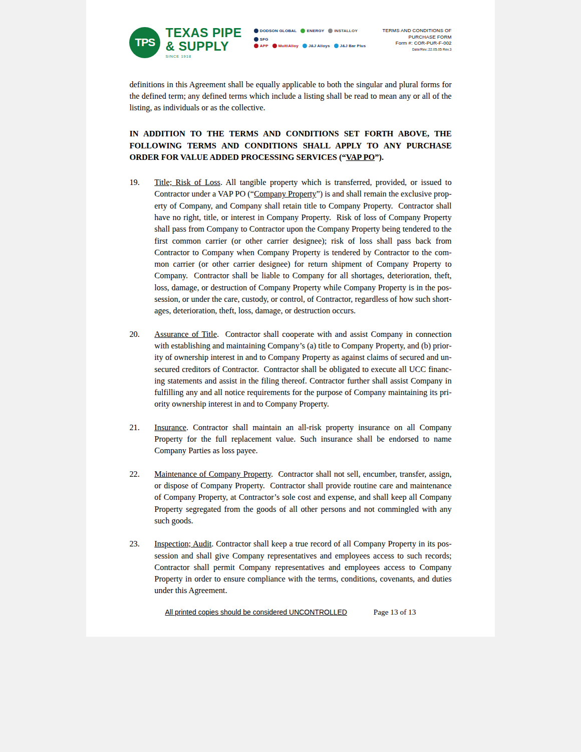TPS
TEXAS PIPE & SUPPLY SINCE 1918
DODSON GLOBAL ENERGY INSTALLOY SFG
APP MultiAlloy J&J Alloys J&J Bar Plus
TERMS AND CONDITIONS OF
PURCHASE FORM
Form #: COR-PUR-F-002
Date/Rev.:22.05.05 Rev.3
definitions in this Agreement shall be equally applicable to both the singular and plural forms for the defined term; any defined terms which include a listing shall be read to mean any or all of the listing, as individuals or as the collective.
IN ADDITION TO THE TERMS AND CONDITIONS SET FORTH ABOVE, THE FOLLOWING TERMS AND CONDITIONS SHALL APPLY TO ANY PURCHASE ORDER FOR VALUE ADDED PROCESSING SERVICES (“VAP PO”).
19.
Title; Risk of Loss. All tangible property which is transferred, provided, or issued to Contractor under a VAP PO (“Company Property”) is and shall remain the exclusive property of Company, and Company shall retain title to Company Property. Contractor shall have no right, title, or interest in Company Property. Risk of loss of Company Property shall pass from Company to Contractor upon the Company Property being tendered to the first common carrier (or other carrier designee); risk of loss shall pass back from Contractor to Company when Company Property is tendered by Contractor to the common carrier (or other carrier designee) for return shipment of Company Property to Company. Contractor shall be liable to Company for all shortages, deterioration, theft, loss, damage, or destruction of Company Property while Company Property is in the possession, or under the care, custody, or control, of Contractor, regardless of how such shortages, deterioration, theft, loss, damage, or destruction occurs.
20.
Assurance of Title. Contractor shall cooperate with and assist Company in connection with establishing and maintaining Company’s (a) title to Company Property, and (b) priority of ownership interest in and to Company Property as against claims of secured and unsecured creditors of Contractor. Contractor shall be obligated to execute all UCC financing statements and assist in the filing thereof. Contractor further shall assist Company in fulfilling any and all notice requirements for the purpose of Company maintaining its priority ownership interest in and to Company Property.
21.
Insurance. Contractor shall maintain an all-risk property insurance on all Company Property for the full replacement value. Such insurance shall be endorsed to name Company Parties as loss payee.
22.
Maintenance of Company Property. Contractor shall not sell, encumber, transfer, assign, or dispose of Company Property. Contractor shall provide routine care and maintenance of Company Property, at Contractor’s sole cost and expense, and shall keep all Company Property segregated from the goods of all other persons and not commingled with any such goods.
23.
Inspection; Audit. Contractor shall keep a true record of all Company Property in its possession and shall give Company representatives and employees access to such records; Contractor shall permit Company representatives and employees access to Company Property in order to ensure compliance with the terms, conditions, covenants, and duties under this Agreement.
All printed copies should be considered UNCONTROLLED Page 13 of 13